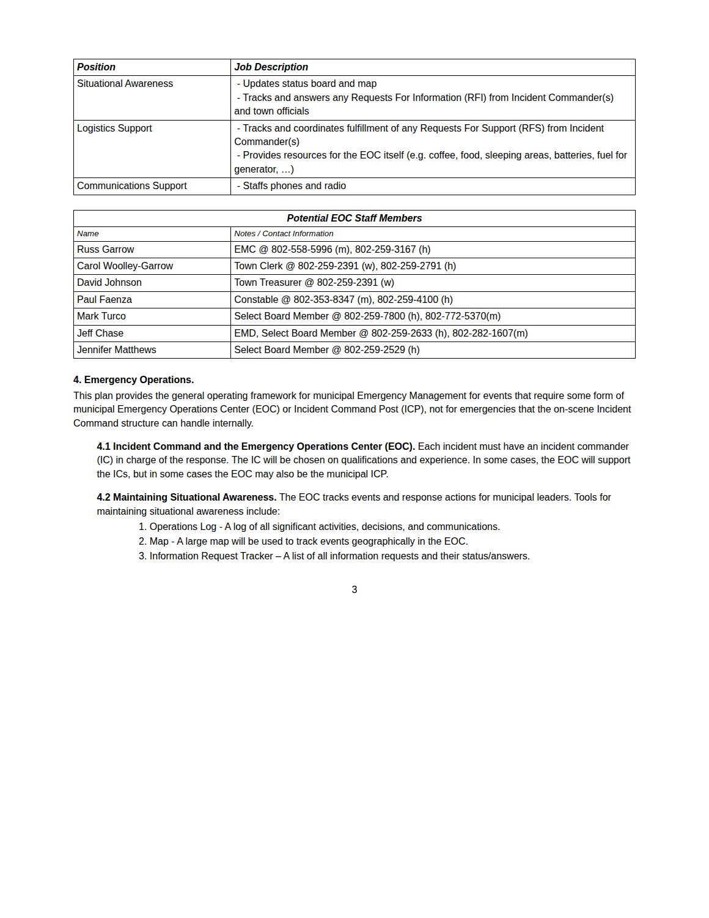| Position | Job Description |
| --- | --- |
| Situational Awareness | - Updates status board and map - Tracks and answers any Requests For Information (RFI) from Incident Commander(s) and town officials |
| Logistics Support | - Tracks and coordinates fulfillment of any Requests For Support (RFS) from Incident Commander(s) - Provides resources for the EOC itself (e.g. coffee, food, sleeping areas, batteries, fuel for generator, …) |
| Communications Support | - Staffs phones and radio |
Potential EOC Staff Members
| Name | Notes / Contact Information |
| --- | --- |
| Russ Garrow | EMC @ 802-558-5996 (m), 802-259-3167 (h) |
| Carol Woolley-Garrow | Town Clerk @ 802-259-2391 (w), 802-259-2791 (h) |
| David Johnson | Town Treasurer @ 802-259-2391 (w) |
| Paul Faenza | Constable @ 802-353-8347 (m), 802-259-4100 (h) |
| Mark Turco | Select Board Member @ 802-259-7800 (h), 802-772-5370(m) |
| Jeff Chase | EMD, Select Board Member @ 802-259-2633 (h), 802-282-1607(m) |
| Jennifer Matthews | Select Board Member @ 802-259-2529 (h) |
4. Emergency Operations.
This plan provides the general operating framework for municipal Emergency Management for events that require some form of municipal Emergency Operations Center (EOC) or Incident Command Post (ICP), not for emergencies that the on-scene Incident Command structure can handle internally.
4.1 Incident Command and the Emergency Operations Center (EOC). Each incident must have an incident commander (IC) in charge of the response. The IC will be chosen on qualifications and experience. In some cases, the EOC will support the ICs, but in some cases the EOC may also be the municipal ICP.
4.2 Maintaining Situational Awareness. The EOC tracks events and response actions for municipal leaders. Tools for maintaining situational awareness include:
Operations Log - A log of all significant activities, decisions, and communications.
Map - A large map will be used to track events geographically in the EOC.
Information Request Tracker – A list of all information requests and their status/answers.
3